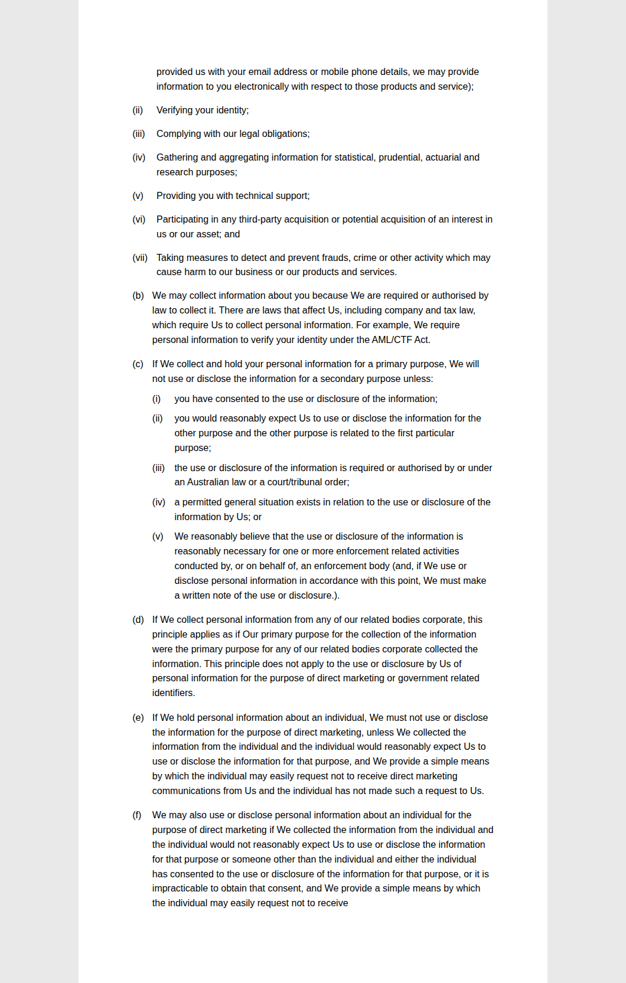provided us with your email address or mobile phone details, we may provide information to you electronically with respect to those products and service);
(ii) Verifying your identity;
(iii) Complying with our legal obligations;
(iv) Gathering and aggregating information for statistical, prudential, actuarial and research purposes;
(v) Providing you with technical support;
(vi) Participating in any third-party acquisition or potential acquisition of an interest in us or our asset; and
(vii) Taking measures to detect and prevent frauds, crime or other activity which may cause harm to our business or our products and services.
(b)
We may collect information about you because We are required or authorised by law to collect it. There are laws that affect Us, including company and tax law, which require Us to collect personal information. For example, We require personal information to verify your identity under the AML/CTF Act.
(c)
If We collect and hold your personal information for a primary purpose, We will not use or disclose the information for a secondary purpose unless:
(i) you have consented to the use or disclosure of the information;
(ii) you would reasonably expect Us to use or disclose the information for the other purpose and the other purpose is related to the first particular purpose;
(iii) the use or disclosure of the information is required or authorised by or under an Australian law or a court/tribunal order;
(iv) a permitted general situation exists in relation to the use or disclosure of the information by Us; or
(v) We reasonably believe that the use or disclosure of the information is reasonably necessary for one or more enforcement related activities conducted by, or on behalf of, an enforcement body (and, if We use or disclose personal information in accordance with this point, We must make a written note of the use or disclosure.).
(d)
If We collect personal information from any of our related bodies corporate, this principle applies as if Our primary purpose for the collection of the information were the primary purpose for any of our related bodies corporate collected the information. This principle does not apply to the use or disclosure by Us of personal information for the purpose of direct marketing or government related identifiers.
(e)
If We hold personal information about an individual, We must not use or disclose the information for the purpose of direct marketing, unless We collected the information from the individual and the individual would reasonably expect Us to use or disclose the information for that purpose, and We provide a simple means by which the individual may easily request not to receive direct marketing communications from Us and the individual has not made such a request to Us.
(f)
We may also use or disclose personal information about an individual for the purpose of direct marketing if We collected the information from the individual and the individual would not reasonably expect Us to use or disclose the information for that purpose or someone other than the individual and either the individual has consented to the use or disclosure of the information for that purpose, or it is impracticable to obtain that consent, and We provide a simple means by which the individual may easily request not to receive